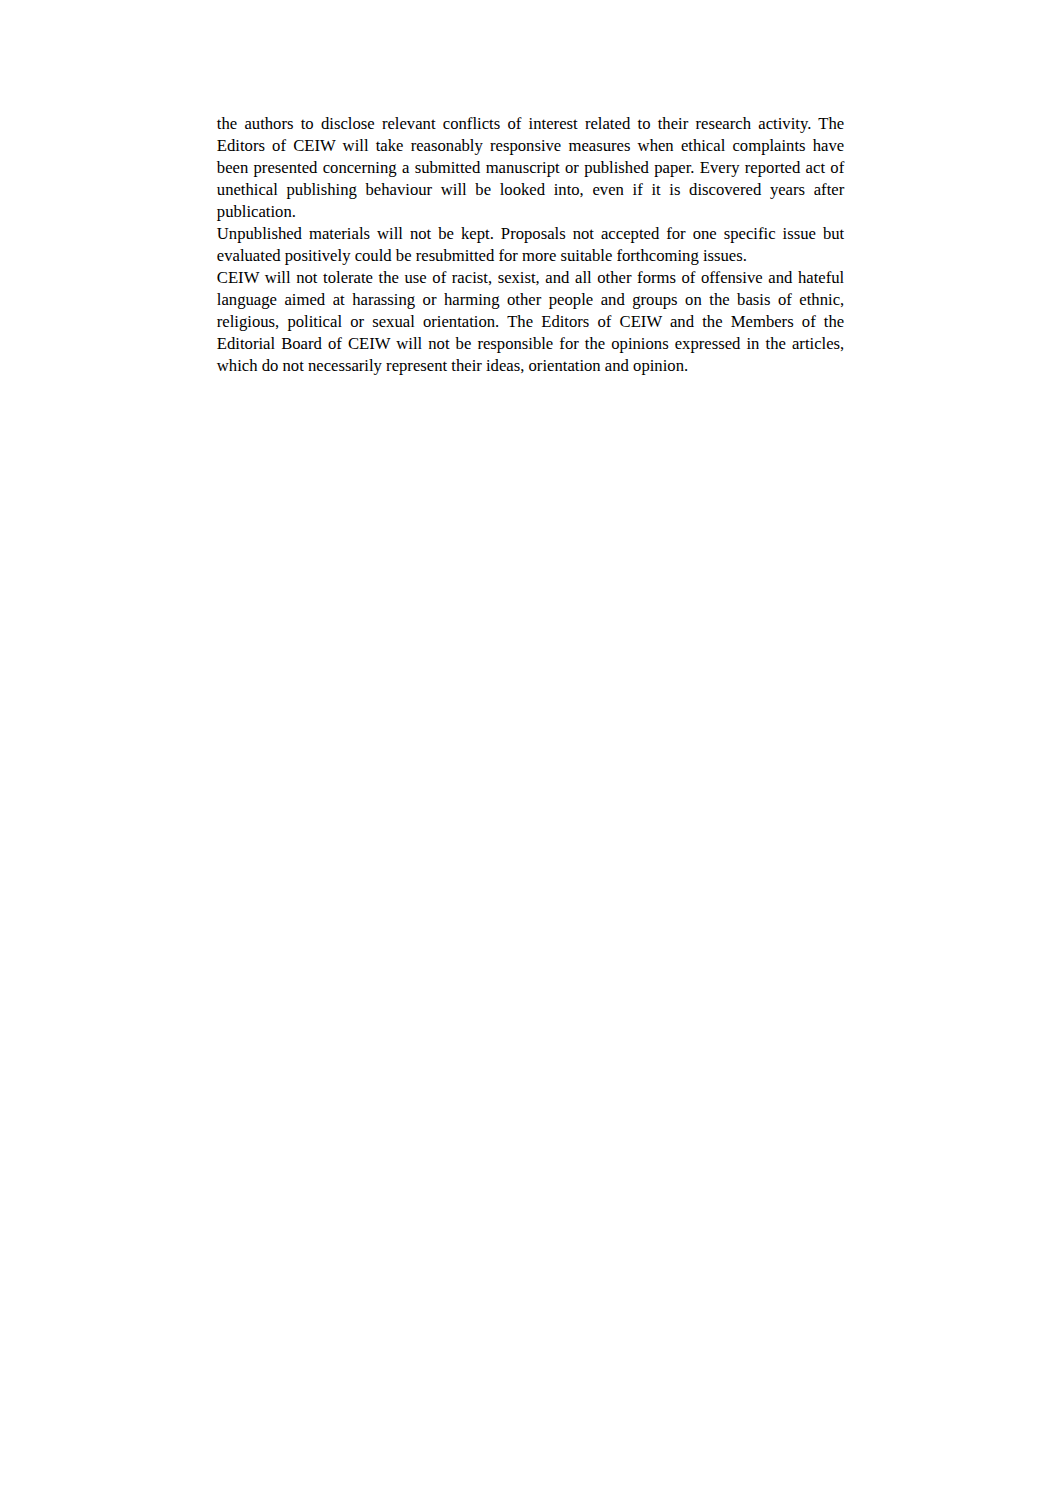the authors to disclose relevant conflicts of interest related to their research activity. The Editors of CEIW will take reasonably responsive measures when ethical complaints have been presented concerning a submitted manuscript or published paper. Every reported act of unethical publishing behaviour will be looked into, even if it is discovered years after publication.
Unpublished materials will not be kept. Proposals not accepted for one specific issue but evaluated positively could be resubmitted for more suitable forthcoming issues.
CEIW will not tolerate the use of racist, sexist, and all other forms of offensive and hateful language aimed at harassing or harming other people and groups on the basis of ethnic, religious, political or sexual orientation. The Editors of CEIW and the Members of the Editorial Board of CEIW will not be responsible for the opinions expressed in the articles, which do not necessarily represent their ideas, orientation and opinion.